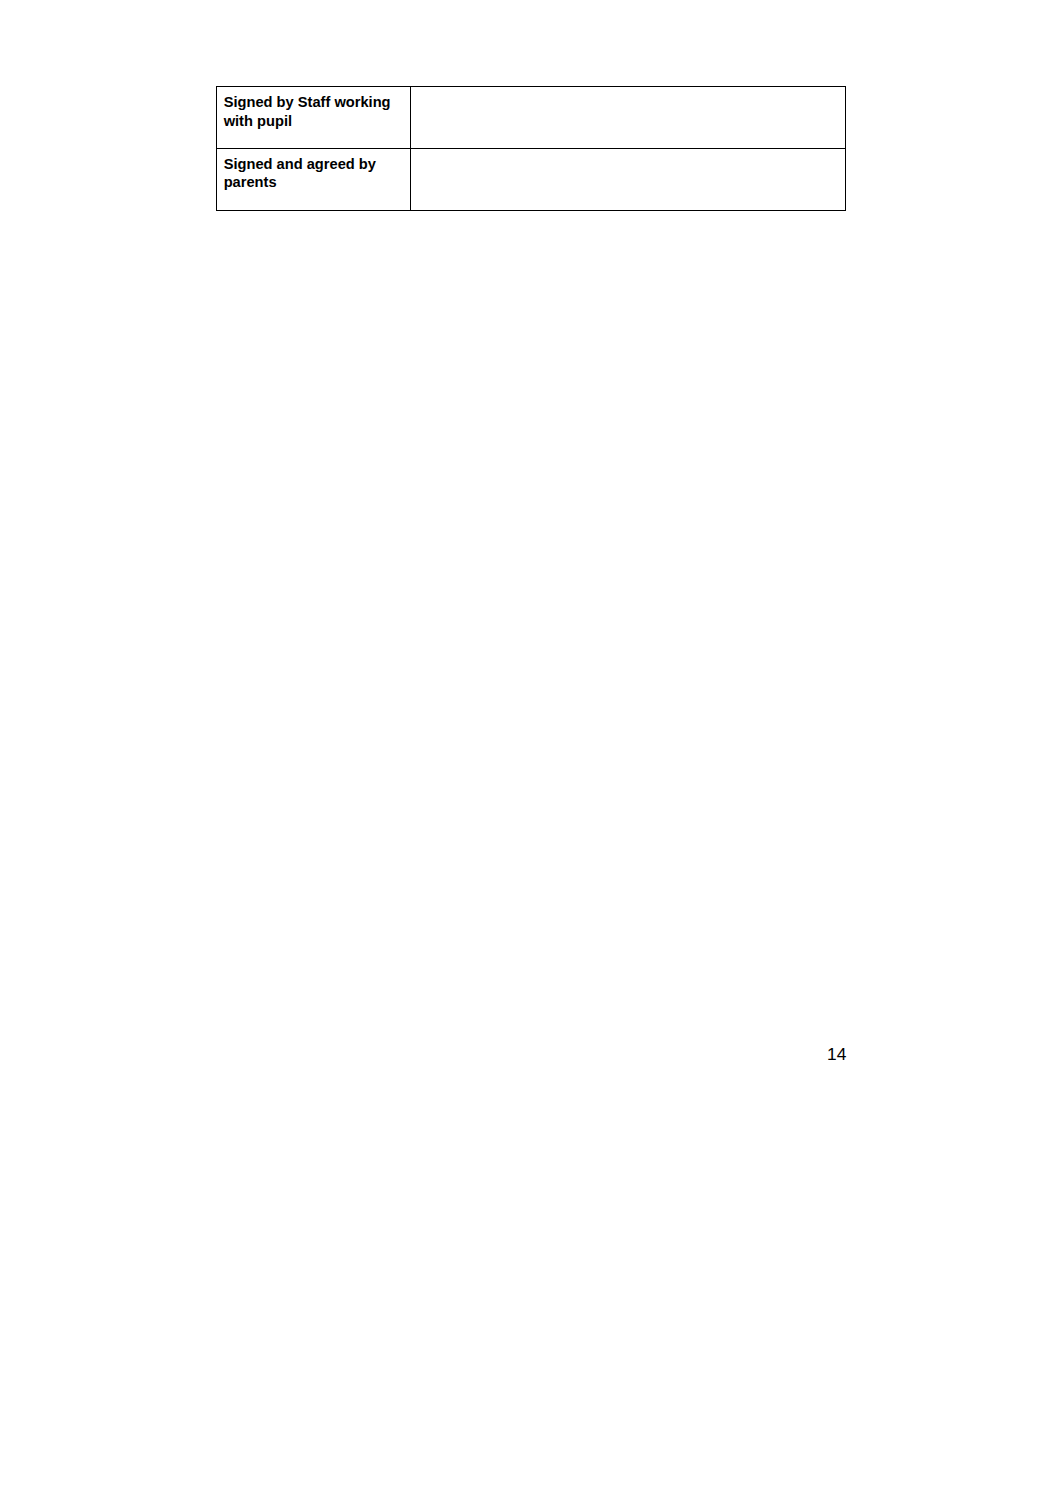| Signed by Staff working with pupil | |
| Signed and agreed by parents | |
14